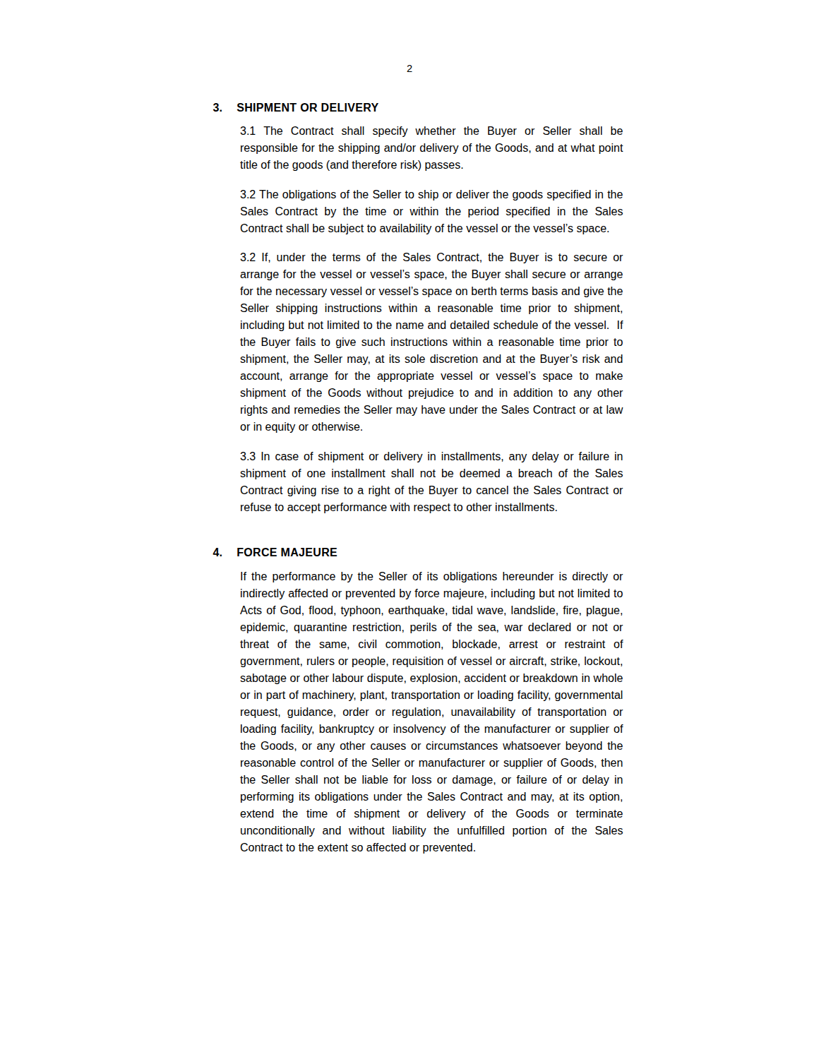2
3.
SHIPMENT OR DELIVERY
3.1 The Contract shall specify whether the Buyer or Seller shall be responsible for the shipping and/or delivery of the Goods, and at what point title of the goods (and therefore risk) passes.
3.2 The obligations of the Seller to ship or deliver the goods specified in the Sales Contract by the time or within the period specified in the Sales Contract shall be subject to availability of the vessel or the vessel’s space.
3.2 If, under the terms of the Sales Contract, the Buyer is to secure or arrange for the vessel or vessel’s space, the Buyer shall secure or arrange for the necessary vessel or vessel’s space on berth terms basis and give the Seller shipping instructions within a reasonable time prior to shipment, including but not limited to the name and detailed schedule of the vessel. If the Buyer fails to give such instructions within a reasonable time prior to shipment, the Seller may, at its sole discretion and at the Buyer’s risk and account, arrange for the appropriate vessel or vessel’s space to make shipment of the Goods without prejudice to and in addition to any other rights and remedies the Seller may have under the Sales Contract or at law or in equity or otherwise.
3.3 In case of shipment or delivery in installments, any delay or failure in shipment of one installment shall not be deemed a breach of the Sales Contract giving rise to a right of the Buyer to cancel the Sales Contract or refuse to accept performance with respect to other installments.
4.
FORCE MAJEURE
If the performance by the Seller of its obligations hereunder is directly or indirectly affected or prevented by force majeure, including but not limited to Acts of God, flood, typhoon, earthquake, tidal wave, landslide, fire, plague, epidemic, quarantine restriction, perils of the sea, war declared or not or threat of the same, civil commotion, blockade, arrest or restraint of government, rulers or people, requisition of vessel or aircraft, strike, lockout, sabotage or other labour dispute, explosion, accident or breakdown in whole or in part of machinery, plant, transportation or loading facility, governmental request, guidance, order or regulation, unavailability of transportation or loading facility, bankruptcy or insolvency of the manufacturer or supplier of the Goods, or any other causes or circumstances whatsoever beyond the reasonable control of the Seller or manufacturer or supplier of Goods, then the Seller shall not be liable for loss or damage, or failure of or delay in performing its obligations under the Sales Contract and may, at its option, extend the time of shipment or delivery of the Goods or terminate unconditionally and without liability the unfulfilled portion of the Sales Contract to the extent so affected or prevented.